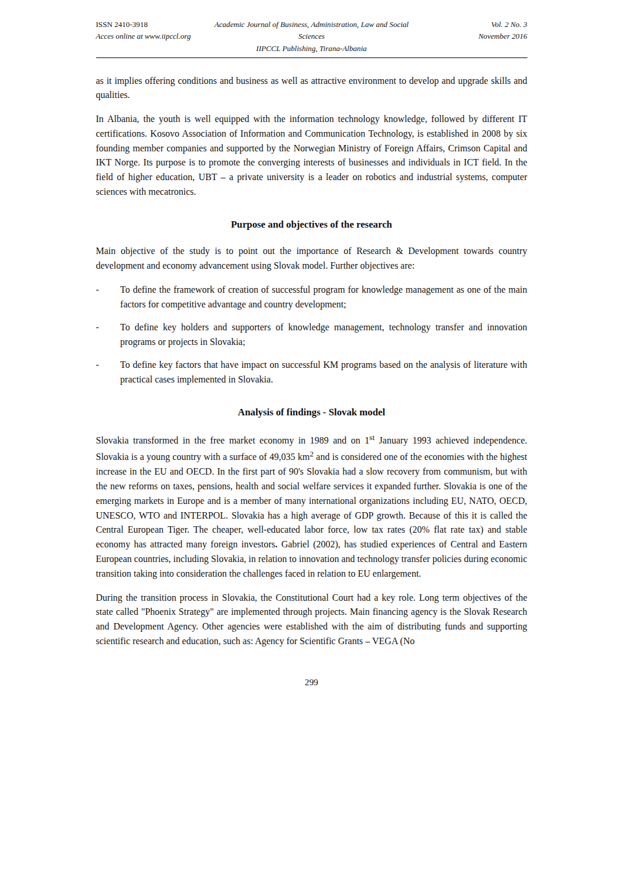| ISSN 2410-3918 Acces online at www.iipccl.org | Academic Journal of Business, Administration, Law and Social Sciences IIPCCL Publishing, Tirana-Albania | Vol. 2 No. 3 November 2016 |
as it implies offering conditions and business as well as attractive environment to develop and upgrade skills and qualities.
In Albania, the youth is well equipped with the information technology knowledge, followed by different IT certifications. Kosovo Association of Information and Communication Technology, is established in 2008 by six founding member companies and supported by the Norwegian Ministry of Foreign Affairs, Crimson Capital and IKT Norge. Its purpose is to promote the converging interests of businesses and individuals in ICT field. In the field of higher education, UBT – a private university is a leader on robotics and industrial systems, computer sciences with mecatronics.
Purpose and objectives of the research
Main objective of the study is to point out the importance of Research & Development towards country development and economy advancement using Slovak model. Further objectives are:
To define the framework of creation of successful program for knowledge management as one of the main factors for competitive advantage and country development;
To define key holders and supporters of knowledge management, technology transfer and innovation programs or projects in Slovakia;
To define key factors that have impact on successful KM programs based on the analysis of literature with practical cases implemented in Slovakia.
Analysis of findings - Slovak model
Slovakia transformed in the free market economy in 1989 and on 1st January 1993 achieved independence. Slovakia is a young country with a surface of 49,035 km2 and is considered one of the economies with the highest increase in the EU and OECD. In the first part of 90's Slovakia had a slow recovery from communism, but with the new reforms on taxes, pensions, health and social welfare services it expanded further. Slovakia is one of the emerging markets in Europe and is a member of many international organizations including EU, NATO, OECD, UNESCO, WTO and INTERPOL. Slovakia has a high average of GDP growth. Because of this it is called the Central European Tiger. The cheaper, well-educated labor force, low tax rates (20% flat rate tax) and stable economy has attracted many foreign investors. Gabriel (2002), has studied experiences of Central and Eastern European countries, including Slovakia, in relation to innovation and technology transfer policies during economic transition taking into consideration the challenges faced in relation to EU enlargement.
During the transition process in Slovakia, the Constitutional Court had a key role. Long term objectives of the state called "Phoenix Strategy" are implemented through projects. Main financing agency is the Slovak Research and Development Agency. Other agencies were established with the aim of distributing funds and supporting scientific research and education, such as: Agency for Scientific Grants – VEGA (No
299